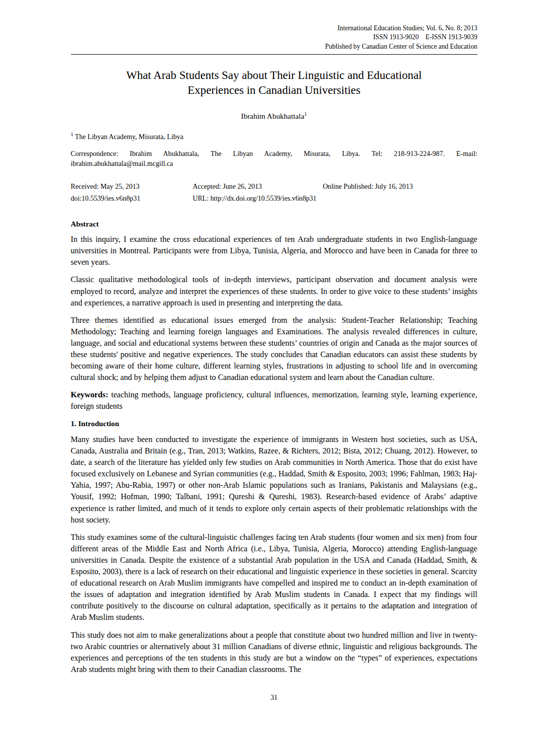International Education Studies; Vol. 6, No. 8; 2013
ISSN 1913-9020 E-ISSN 1913-9039
Published by Canadian Center of Science and Education
What Arab Students Say about Their Linguistic and Educational
Experiences in Canadian Universities
Ibrahim Abukhattala1
1 The Libyan Academy, Misurata, Libya
Correspondence: Ibrahim Abukhattala, The Libyan Academy, Misurata, Libya. Tel: 218-913-224-987. E-mail: ibrahim.abukhattala@mail.mcgill.ca
Received: May 25, 2013 Accepted: June 26, 2013 Online Published: July 16, 2013
doi:10.5539/ies.v6n8p31 URL: http://dx.doi.org/10.5539/ies.v6n8p31
Abstract
In this inquiry, I examine the cross educational experiences of ten Arab undergraduate students in two English-language universities in Montreal. Participants were from Libya, Tunisia, Algeria, and Morocco and have been in Canada for three to seven years.
Classic qualitative methodological tools of in-depth interviews, participant observation and document analysis were employed to record, analyze and interpret the experiences of these students. In order to give voice to these students’ insights and experiences, a narrative approach is used in presenting and interpreting the data.
Three themes identified as educational issues emerged from the analysis: Student-Teacher Relationship; Teaching Methodology; Teaching and learning foreign languages and Examinations. The analysis revealed differences in culture, language, and social and educational systems between these students’ countries of origin and Canada as the major sources of these students' positive and negative experiences. The study concludes that Canadian educators can assist these students by becoming aware of their home culture, different learning styles, frustrations in adjusting to school life and in overcoming cultural shock; and by helping them adjust to Canadian educational system and learn about the Canadian culture.
Keywords: teaching methods, language proficiency, cultural influences, memorization, learning style, learning experience, foreign students
1. Introduction
Many studies have been conducted to investigate the experience of immigrants in Western host societies, such as USA, Canada, Australia and Britain (e.g., Tran, 2013; Watkins, Razee, & Richters, 2012; Bista, 2012; Chuang, 2012). However, to date, a search of the literature has yielded only few studies on Arab communities in North America. Those that do exist have focused exclusively on Lebanese and Syrian communities (e.g., Haddad, Smith & Esposito, 2003; 1996; Fahlman, 1983; Haj-Yahia, 1997; Abu-Rabia, 1997) or other non-Arab Islamic populations such as Iranians, Pakistanis and Malaysians (e.g., Yousif, 1992; Hofman, 1990; Talbani, 1991; Qureshi & Qureshi, 1983). Research-based evidence of Arabs’ adaptive experience is rather limited, and much of it tends to explore only certain aspects of their problematic relationships with the host society.
This study examines some of the cultural-linguistic challenges facing ten Arab students (four women and six men) from four different areas of the Middle East and North Africa (i.e., Libya, Tunisia, Algeria, Morocco) attending English-language universities in Canada. Despite the existence of a substantial Arab population in the USA and Canada (Haddad, Smith, & Esposito, 2003), there is a lack of research on their educational and linguistic experience in these societies in general. Scarcity of educational research on Arab Muslim immigrants have compelled and inspired me to conduct an in-depth examination of the issues of adaptation and integration identified by Arab Muslim students in Canada. I expect that my findings will contribute positively to the discourse on cultural adaptation, specifically as it pertains to the adaptation and integration of Arab Muslim students.
This study does not aim to make generalizations about a people that constitute about two hundred million and live in twenty-two Arabic countries or alternatively about 31 million Canadians of diverse ethnic, linguistic and religious backgrounds. The experiences and perceptions of the ten students in this study are but a window on the “types” of experiences, expectations Arab students might bring with them to their Canadian classrooms. The
31